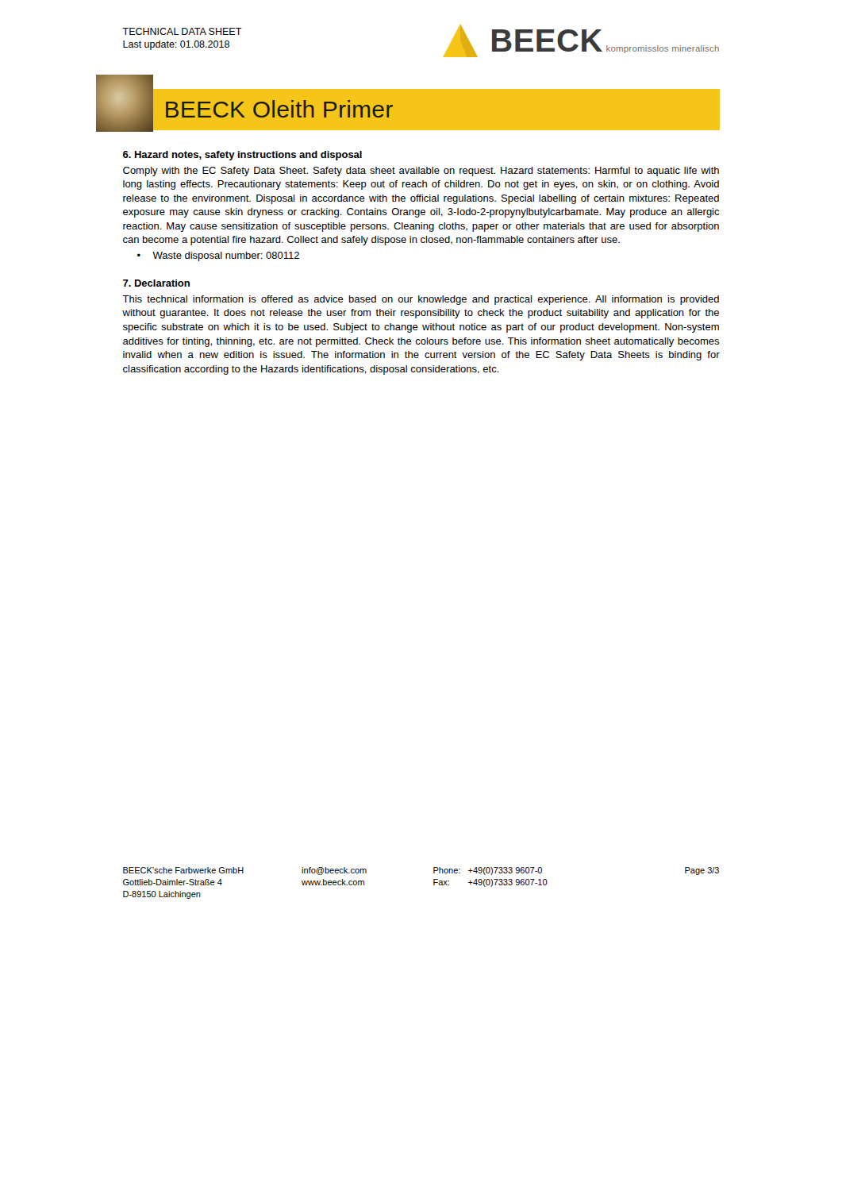TECHNICAL DATA SHEET
Last update: 01.08.2018
BEECK kompromisslos mineralisch
BEECK Oleith Primer
6. Hazard notes, safety instructions and disposal
Comply with the EC Safety Data Sheet. Safety data sheet available on request. Hazard statements: Harmful to aquatic life with long lasting effects. Precautionary statements: Keep out of reach of children. Do not get in eyes, on skin, or on clothing. Avoid release to the environment. Disposal in accordance with the official regulations. Special labelling of certain mixtures: Repeated exposure may cause skin dryness or cracking. Contains Orange oil, 3-Iodo-2-propynylbutylcarbamate. May produce an allergic reaction. May cause sensitization of susceptible persons. Cleaning cloths, paper or other materials that are used for absorption can become a potential fire hazard. Collect and safely dispose in closed, non-flammable containers after use.
Waste disposal number: 080112
7. Declaration
This technical information is offered as advice based on our knowledge and practical experience. All information is provided without guarantee. It does not release the user from their responsibility to check the product suitability and application for the specific substrate on which it is to be used. Subject to change without notice as part of our product development. Non-system additives for tinting, thinning, etc. are not permitted. Check the colours before use. This information sheet automatically becomes invalid when a new edition is issued. The information in the current version of the EC Safety Data Sheets is binding for classification according to the Hazards identifications, disposal considerations, etc.
| BEECK’sche Farbwerke GmbH Gottlieb-Daimler-Straße 4 D-89150 Laichingen | info@beeck.com www.beeck.com | Phone: +49(0)7333 9607-0 Fax: +49(0)7333 9607-10 | Page 3/3 |